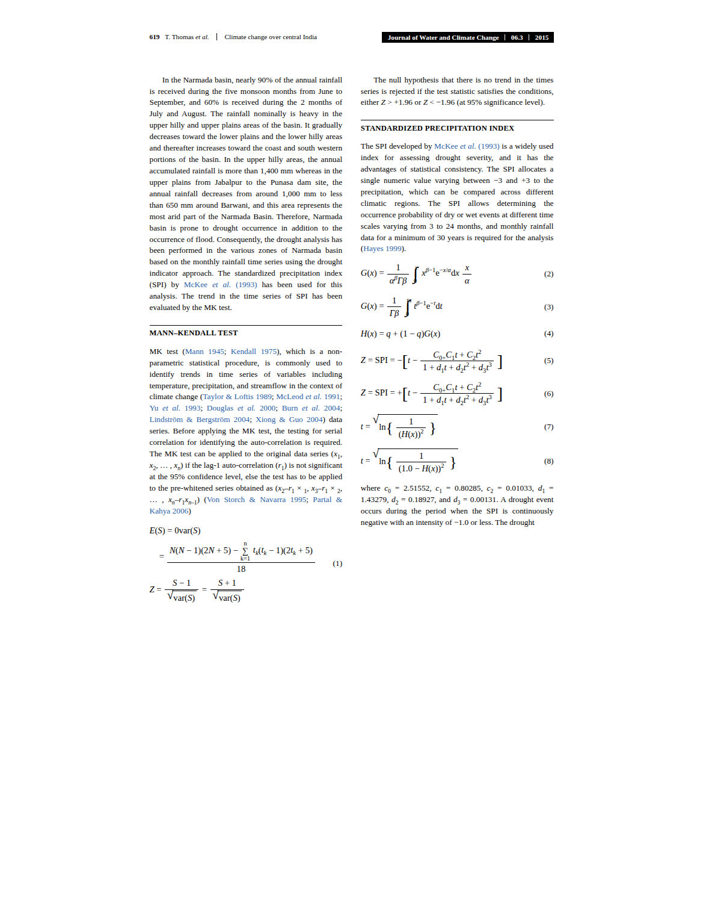619 T. Thomas et al. Climate change over central India
Journal of Water and Climate Change 06.3 2015
In the Narmada basin, nearly 90% of the annual rainfall is received during the five monsoon months from June to September, and 60% is received during the 2 months of July and August. The rainfall nominally is heavy in the upper hilly and upper plains areas of the basin. It gradually decreases toward the lower plains and the lower hilly areas and thereafter increases toward the coast and south western portions of the basin. In the upper hilly areas, the annual accumulated rainfall is more than 1,400 mm whereas in the upper plains from Jabalpur to the Punasa dam site, the annual rainfall decreases from around 1,000 mm to less than 650 mm around Barwani, and this area represents the most arid part of the Narmada Basin. Therefore, Narmada basin is prone to drought occurrence in addition to the occurrence of flood. Consequently, the drought analysis has been performed in the various zones of Narmada basin based on the monthly rainfall time series using the drought indicator approach. The standardized precipitation index (SPI) by McKee et al. (1993) has been used for this analysis. The trend in the time series of SPI has been evaluated by the MK test.
Mann–Kendall test
MK test (Mann 1945; Kendall 1975), which is a non-parametric statistical procedure, is commonly used to identify trends in time series of variables including temperature, precipitation, and streamflow in the context of climate change (Taylor & Loftis 1989; McLeod et al. 1991; Yu et al. 1993; Douglas et al. 2000; Burn et al. 2004; Lindström & Bergström 2004; Xiong & Guo 2004) data series. Before applying the MK test, the testing for serial correlation for identifying the auto-correlation is required. The MK test can be applied to the original data series (x1, x2, … , xn) if the lag-1 auto-correlation (r1) is not significant at the 95% confidence level, else the test has to be applied to the pre-whitened series obtained as (x2–r1 × 1, x3–r1 × 2, … , xn–r1xn–1) (Von Storch & Navarra 1995; Partal & Kahya 2006)
E(S) = 0var(S) = N(N − 1)(2N + 5) − n∑k=1 tk(tk − 1)(2tk + 5) 18 Z = S − 1 var(S) = S + 1 var(S)
(1)
The null hypothesis that there is no trend in the times series is rejected if the test statistic satisfies the conditions, either Z > +1.96 or Z < −1.96 (at 95% significance level).
Standardized precipitation index
The SPI developed by McKee et al. (1993) is a widely used index for assessing drought severity, and it has the advantages of statistical consistency. The SPI allocates a single numeric value varying between −3 and +3 to the precipitation, which can be compared across different climatic regions. The SPI allows determining the occurrence probability of dry or wet events at different time scales varying from 3 to 24 months, and monthly rainfall data for a minimum of 30 years is required for the analysis (Hayes 1999).
G(x) = 1 αβΓβ x∫0 xβ−1e−x/αdx x α (2)
G(x) = 1 Γβ ta∫0 tβ−1e−tdt (3)
H(x) = q + (1 − q)G(x) (4)
Z = SPI = −[t − C0+C1t + C2t2 1 + d1t + d2t2 + d3t3 ] (5)
Z = SPI = +[t − C0+C1t + C2t2 1 + d1t + d2t2 + d3t3 ] (6)
t = ln{ 1 (H(x))2 } (7)
t = ln{ 1 (1.0 − H(x))2 } (8)
where c0 = 2.51552, c1 = 0.80285, c2 = 0.01033, d1 = 1.43279, d2 = 0.18927, and d3 = 0.00131. A drought event occurs during the period when the SPI is continuously negative with an intensity of −1.0 or less. The drought